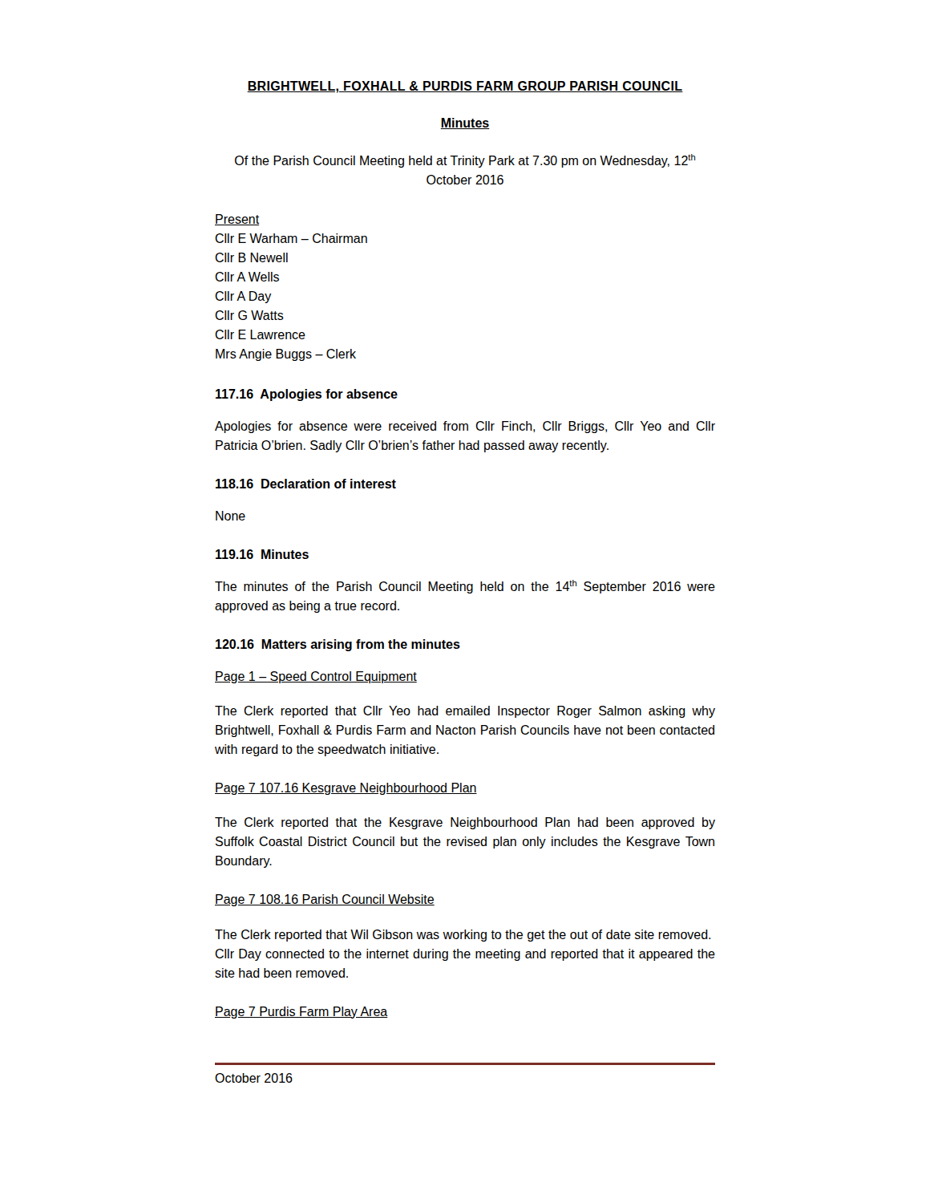BRIGHTWELL, FOXHALL & PURDIS FARM GROUP PARISH COUNCIL
Minutes
Of the Parish Council Meeting held at Trinity Park at 7.30 pm on Wednesday, 12th October 2016
Present
Cllr E Warham – Chairman
Cllr B Newell
Cllr A Wells
Cllr A Day
Cllr G Watts
Cllr E Lawrence
Mrs Angie Buggs – Clerk
117.16 Apologies for absence
Apologies for absence were received from Cllr Finch, Cllr Briggs, Cllr Yeo and Cllr Patricia O’brien. Sadly Cllr O’brien’s father had passed away recently.
118.16 Declaration of interest
None
119.16 Minutes
The minutes of the Parish Council Meeting held on the 14th September 2016 were approved as being a true record.
120.16 Matters arising from the minutes
Page 1 – Speed Control Equipment
The Clerk reported that Cllr Yeo had emailed Inspector Roger Salmon asking why Brightwell, Foxhall & Purdis Farm and Nacton Parish Councils have not been contacted with regard to the speedwatch initiative.
Page 7 107.16 Kesgrave Neighbourhood Plan
The Clerk reported that the Kesgrave Neighbourhood Plan had been approved by Suffolk Coastal District Council but the revised plan only includes the Kesgrave Town Boundary.
Page 7 108.16 Parish Council Website
The Clerk reported that Wil Gibson was working to the get the out of date site removed. Cllr Day connected to the internet during the meeting and reported that it appeared the site had been removed.
Page 7 Purdis Farm Play Area
October 2016